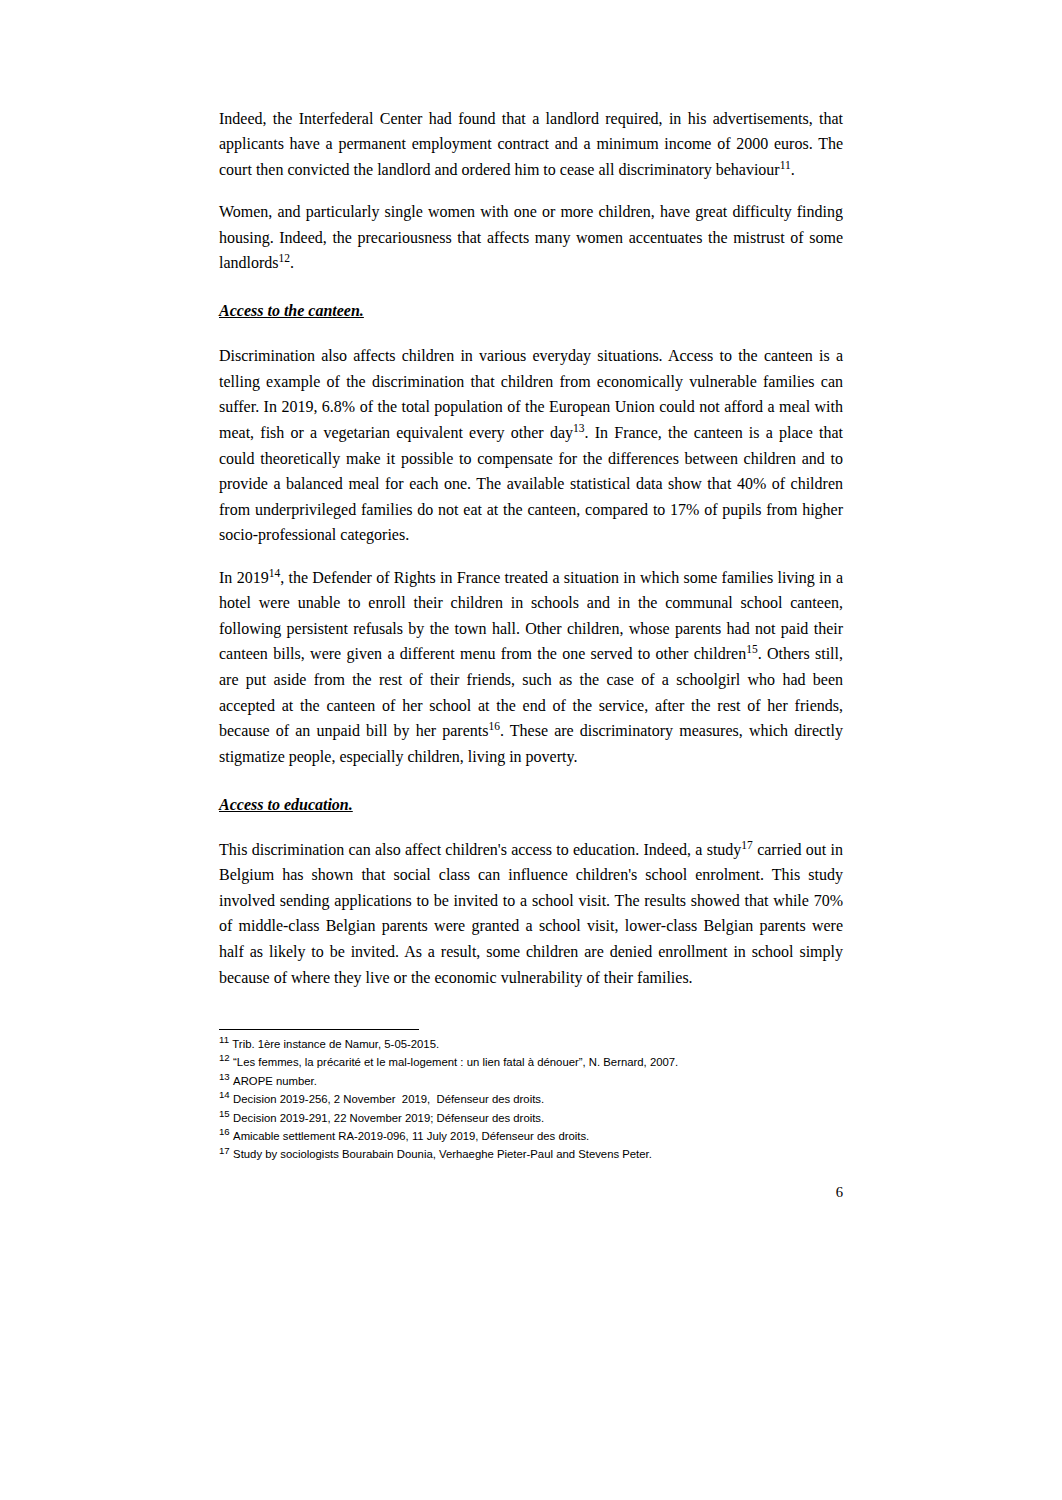Indeed, the Interfederal Center had found that a landlord required, in his advertisements, that applicants have a permanent employment contract and a minimum income of 2000 euros. The court then convicted the landlord and ordered him to cease all discriminatory behaviour11.
Women, and particularly single women with one or more children, have great difficulty finding housing. Indeed, the precariousness that affects many women accentuates the mistrust of some landlords12.
Access to the canteen.
Discrimination also affects children in various everyday situations. Access to the canteen is a telling example of the discrimination that children from economically vulnerable families can suffer. In 2019, 6.8% of the total population of the European Union could not afford a meal with meat, fish or a vegetarian equivalent every other day13. In France, the canteen is a place that could theoretically make it possible to compensate for the differences between children and to provide a balanced meal for each one. The available statistical data show that 40% of children from underprivileged families do not eat at the canteen, compared to 17% of pupils from higher socio-professional categories.
In 201914, the Defender of Rights in France treated a situation in which some families living in a hotel were unable to enroll their children in schools and in the communal school canteen, following persistent refusals by the town hall. Other children, whose parents had not paid their canteen bills, were given a different menu from the one served to other children15. Others still, are put aside from the rest of their friends, such as the case of a schoolgirl who had been accepted at the canteen of her school at the end of the service, after the rest of her friends, because of an unpaid bill by her parents16. These are discriminatory measures, which directly stigmatize people, especially children, living in poverty.
Access to education.
This discrimination can also affect children's access to education. Indeed, a study17 carried out in Belgium has shown that social class can influence children's school enrolment. This study involved sending applications to be invited to a school visit. The results showed that while 70% of middle-class Belgian parents were granted a school visit, lower-class Belgian parents were half as likely to be invited. As a result, some children are denied enrollment in school simply because of where they live or the economic vulnerability of their families.
11Trib. 1ère instance de Namur, 5-05-2015.
12“Les femmes, la précarité et le mal-logement : un lien fatal à dénouer”, N. Bernard, 2007.
13AROPE number.
14Decision 2019-256, 2 November 2019, Défenseur des droits.
15Decision 2019-291, 22 November 2019; Défenseur des droits.
16Amicable settlement RA-2019-096, 11 July 2019, Défenseur des droits.
17Study by sociologists Bourabain Dounia, Verhaeghe Pieter-Paul and Stevens Peter.
6